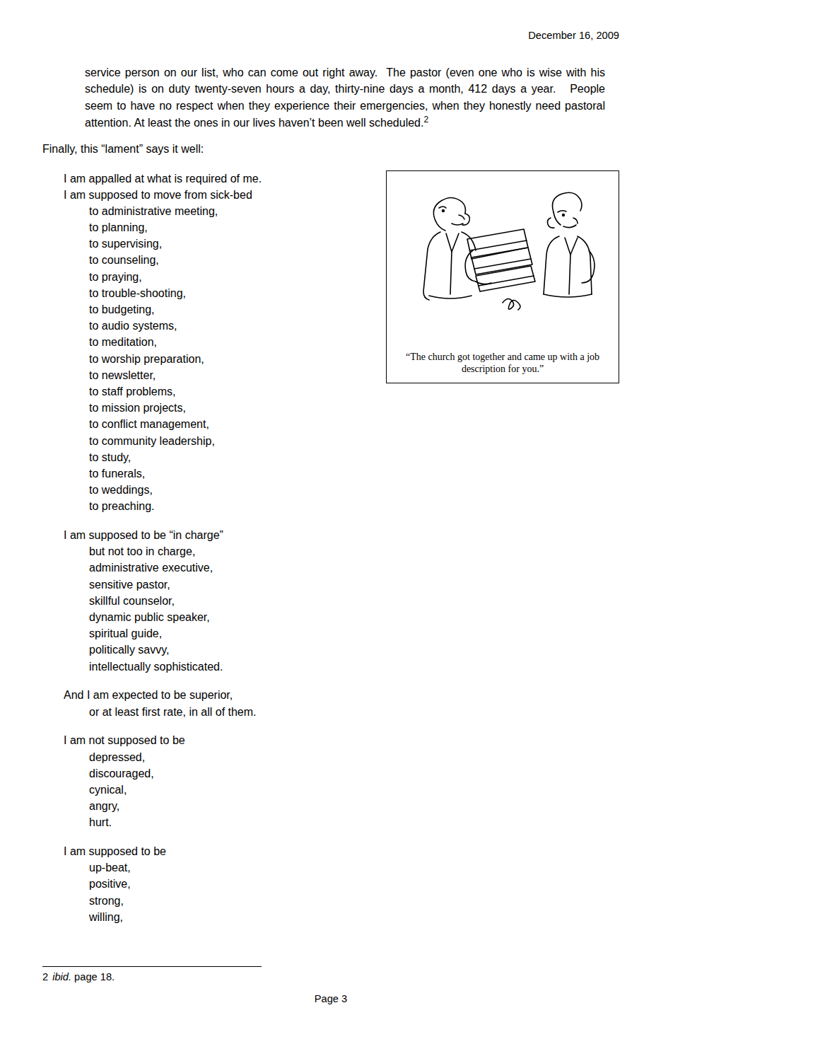December 16, 2009
service person on our list, who can come out right away. The pastor (even one who is wise with his schedule) is on duty twenty-seven hours a day, thirty-nine days a month, 412 days a year. People seem to have no respect when they experience their emergencies, when they honestly need pastoral attention. At least the ones in our lives haven’t been well scheduled.2
Finally, this “lament” says it well:
“The church got together and came up with a job description for you.”
I am appalled at what is required of me.
I am supposed to move from sick-bed
to administrative meeting,
to planning,
to supervising,
to counseling,
to praying,
to trouble-shooting,
to budgeting,
to audio systems,
to meditation,
to worship preparation,
to newsletter,
to staff problems,
to mission projects,
to conflict management,
to community leadership,
to study,
to funerals,
to weddings,
to preaching.
I am supposed to be “in charge”
but not too in charge,
administrative executive,
sensitive pastor,
skillful counselor,
dynamic public speaker,
spiritual guide,
politically savvy,
intellectually sophisticated.
And I am expected to be superior,
or at least first rate, in all of them.
I am not supposed to be
depressed,
discouraged,
cynical,
angry,
hurt.
I am supposed to be
up-beat,
positive,
strong,
willing,
2 ibid. page 18.
Page 3